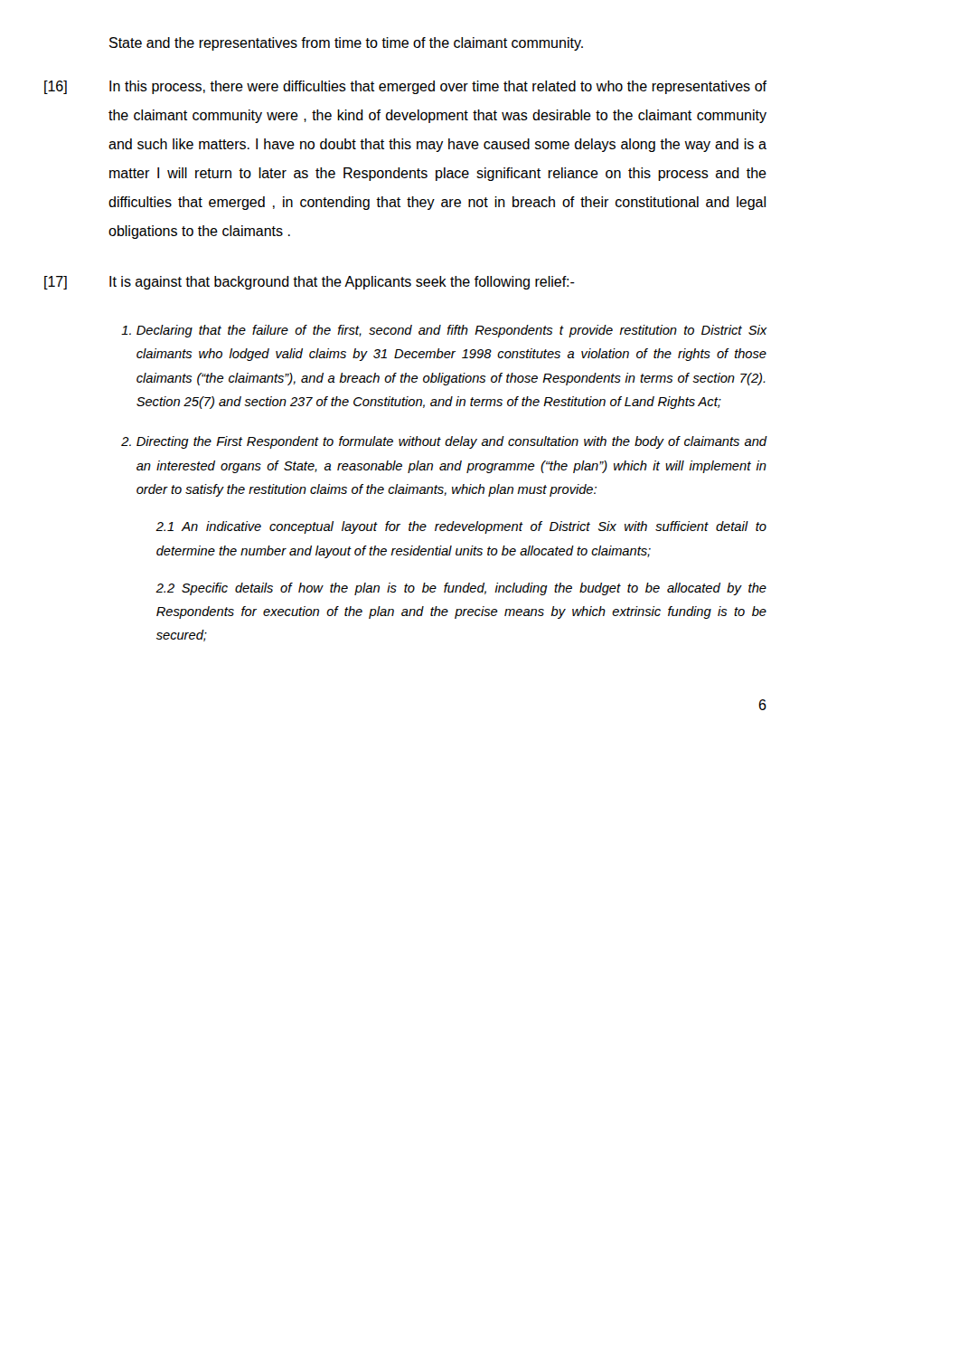State and the representatives from time to time of the claimant community.
[16]
In this process, there were difficulties that emerged over time that related to who the representatives of the claimant community were , the kind of development that was desirable to the claimant community and such like matters. I have no doubt that this may have caused some delays along the way and is a matter I will return to later as the Respondents place significant reliance on this process and the difficulties that emerged , in contending that they are not in breach of their constitutional and legal obligations to the claimants .
[17]
It is against that background that the Applicants seek the following relief:-
Declaring that the failure of the first, second and fifth Respondents t provide restitution to District Six claimants who lodged valid claims by 31 December 1998 constitutes a violation of the rights of those claimants (“the claimants”), and a breach of the obligations of those Respondents in terms of section 7(2). Section 25(7) and section 237 of the Constitution, and in terms of the Restitution of Land Rights Act;
Directing the First Respondent to formulate without delay and consultation with the body of claimants and an interested organs of State, a reasonable plan and programme (“the plan”) which it will implement in order to satisfy the restitution claims of the claimants, which plan must provide:
2.1 An indicative conceptual layout for the redevelopment of District Six with sufficient detail to determine the number and layout of the residential units to be allocated to claimants;
2.2 Specific details of how the plan is to be funded, including the budget to be allocated by the Respondents for execution of the plan and the precise means by which extrinsic funding is to be secured;
6